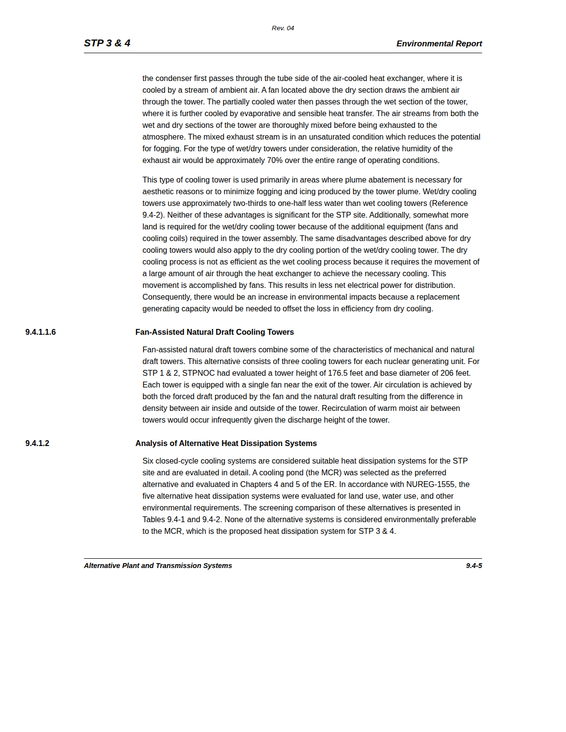Rev. 04
STP 3 & 4 Environmental Report
the condenser first passes through the tube side of the air-cooled heat exchanger, where it is cooled by a stream of ambient air. A fan located above the dry section draws the ambient air through the tower. The partially cooled water then passes through the wet section of the tower, where it is further cooled by evaporative and sensible heat transfer. The air streams from both the wet and dry sections of the tower are thoroughly mixed before being exhausted to the atmosphere. The mixed exhaust stream is in an unsaturated condition which reduces the potential for fogging. For the type of wet/dry towers under consideration, the relative humidity of the exhaust air would be approximately 70% over the entire range of operating conditions.
This type of cooling tower is used primarily in areas where plume abatement is necessary for aesthetic reasons or to minimize fogging and icing produced by the tower plume. Wet/dry cooling towers use approximately two-thirds to one-half less water than wet cooling towers (Reference 9.4-2). Neither of these advantages is significant for the STP site. Additionally, somewhat more land is required for the wet/dry cooling tower because of the additional equipment (fans and cooling coils) required in the tower assembly. The same disadvantages described above for dry cooling towers would also apply to the dry cooling portion of the wet/dry cooling tower. The dry cooling process is not as efficient as the wet cooling process because it requires the movement of a large amount of air through the heat exchanger to achieve the necessary cooling. This movement is accomplished by fans. This results in less net electrical power for distribution. Consequently, there would be an increase in environmental impacts because a replacement generating capacity would be needed to offset the loss in efficiency from dry cooling.
9.4.1.1.6 Fan-Assisted Natural Draft Cooling Towers
Fan-assisted natural draft towers combine some of the characteristics of mechanical and natural draft towers. This alternative consists of three cooling towers for each nuclear generating unit. For STP 1 & 2, STPNOC had evaluated a tower height of 176.5 feet and base diameter of 206 feet. Each tower is equipped with a single fan near the exit of the tower. Air circulation is achieved by both the forced draft produced by the fan and the natural draft resulting from the difference in density between air inside and outside of the tower. Recirculation of warm moist air between towers would occur infrequently given the discharge height of the tower.
9.4.1.2 Analysis of Alternative Heat Dissipation Systems
Six closed-cycle cooling systems are considered suitable heat dissipation systems for the STP site and are evaluated in detail. A cooling pond (the MCR) was selected as the preferred alternative and evaluated in Chapters 4 and 5 of the ER. In accordance with NUREG-1555, the five alternative heat dissipation systems were evaluated for land use, water use, and other environmental requirements. The screening comparison of these alternatives is presented in Tables 9.4-1 and 9.4-2. None of the alternative systems is considered environmentally preferable to the MCR, which is the proposed heat dissipation system for STP 3 & 4.
Alternative Plant and Transmission Systems 9.4-5